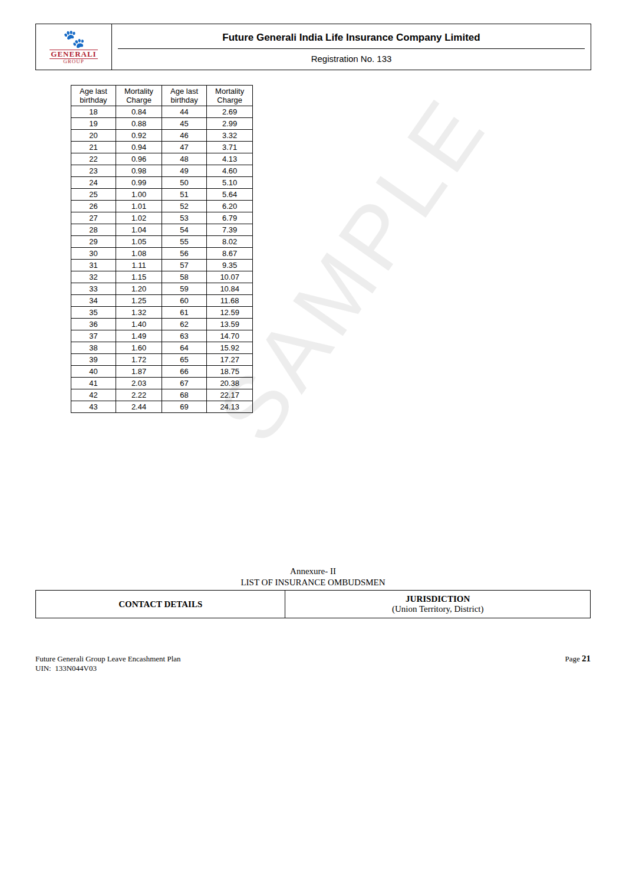SAMPLE
🐾
GENERALI
GROUP
Future Generali India Life Insurance Company Limited
Registration No. 133
| Age last birthday | Mortality Charge | Age last birthday | Mortality Charge |
| --- | --- | --- | --- |
| 18 | 0.84 | 44 | 2.69 |
| 19 | 0.88 | 45 | 2.99 |
| 20 | 0.92 | 46 | 3.32 |
| 21 | 0.94 | 47 | 3.71 |
| 22 | 0.96 | 48 | 4.13 |
| 23 | 0.98 | 49 | 4.60 |
| 24 | 0.99 | 50 | 5.10 |
| 25 | 1.00 | 51 | 5.64 |
| 26 | 1.01 | 52 | 6.20 |
| 27 | 1.02 | 53 | 6.79 |
| 28 | 1.04 | 54 | 7.39 |
| 29 | 1.05 | 55 | 8.02 |
| 30 | 1.08 | 56 | 8.67 |
| 31 | 1.11 | 57 | 9.35 |
| 32 | 1.15 | 58 | 10.07 |
| 33 | 1.20 | 59 | 10.84 |
| 34 | 1.25 | 60 | 11.68 |
| 35 | 1.32 | 61 | 12.59 |
| 36 | 1.40 | 62 | 13.59 |
| 37 | 1.49 | 63 | 14.70 |
| 38 | 1.60 | 64 | 15.92 |
| 39 | 1.72 | 65 | 17.27 |
| 40 | 1.87 | 66 | 18.75 |
| 41 | 2.03 | 67 | 20.38 |
| 42 | 2.22 | 68 | 22.17 |
| 43 | 2.44 | 69 | 24.13 |
Annexure- II
LIST OF INSURANCE OMBUDSMEN
| CONTACT DETAILS | JURISDICTION (Union Territory, District) |
Future Generali Group Leave Encashment Plan
UIN: 133N044V03
Page 21